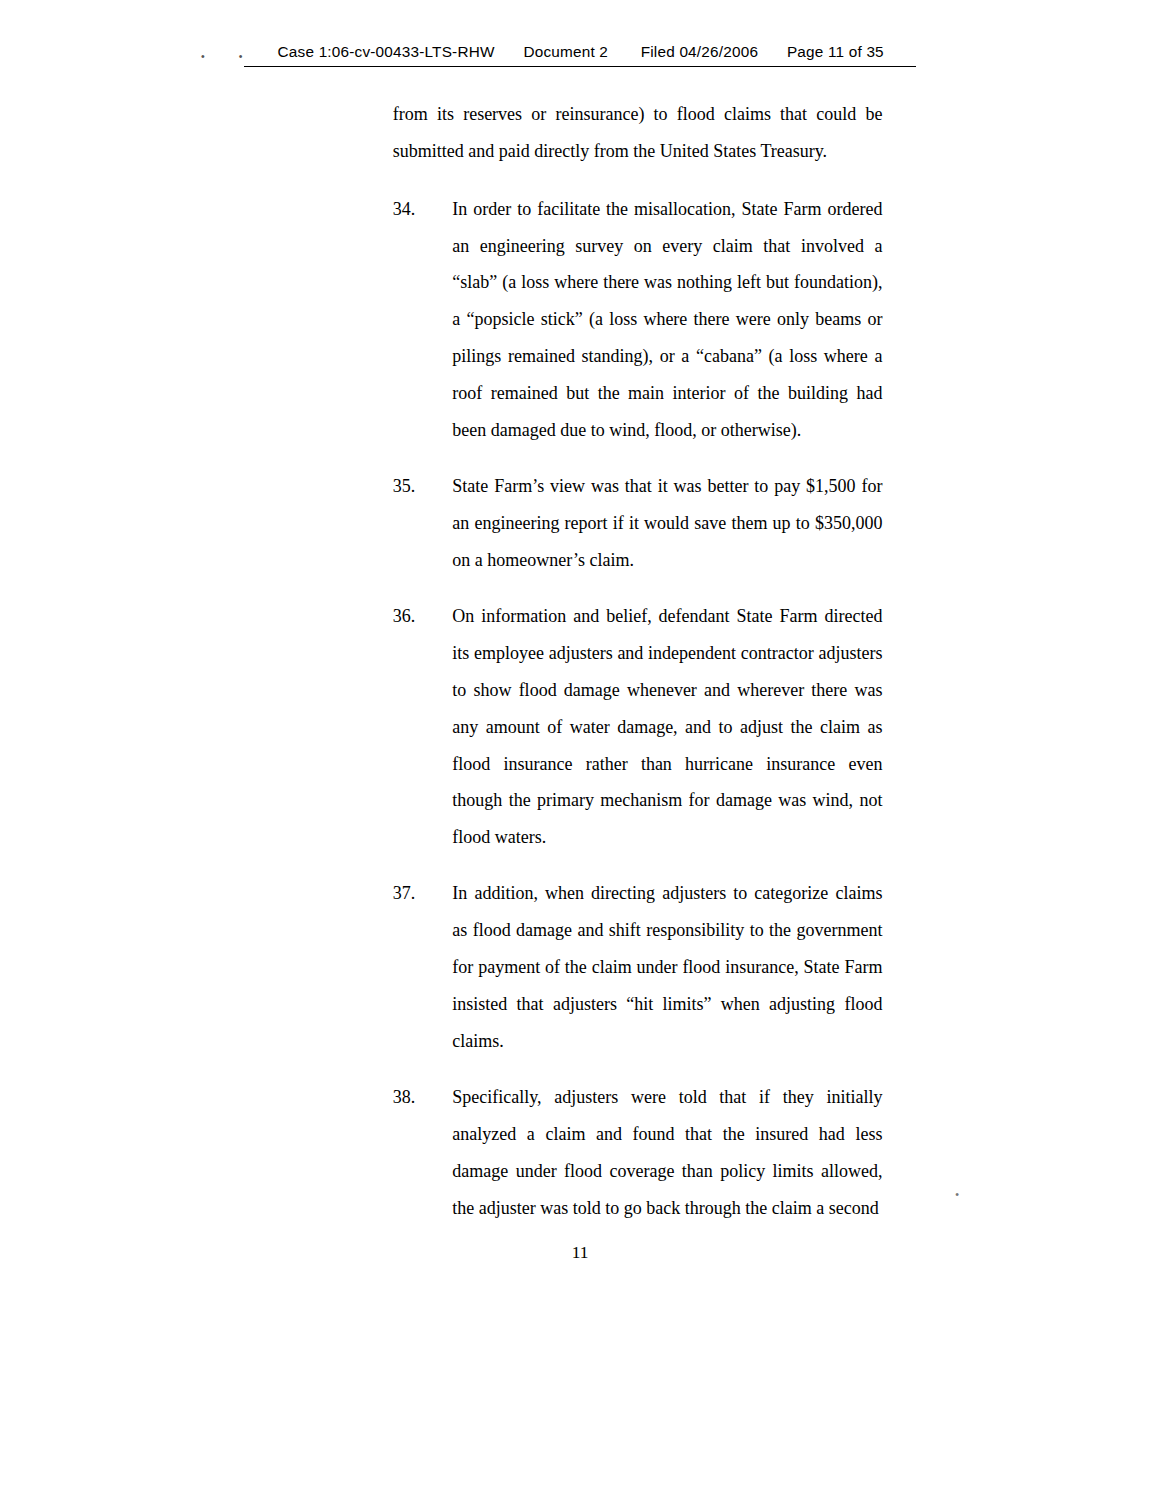••
Case 1:06-cv-00433-LTS-RHW Document 2 Filed 04/26/2006 Page 11 of 35
from its reserves or reinsurance) to flood claims that could be submitted and paid directly from the United States Treasury.
34. In order to facilitate the misallocation, State Farm ordered an engineering survey on every claim that involved a “slab” (a loss where there was nothing left but foundation), a “popsicle stick” (a loss where there were only beams or pilings remained standing), or a “cabana” (a loss where a roof remained but the main interior of the building had been damaged due to wind, flood, or otherwise).
35. State Farm’s view was that it was better to pay $1,500 for an engineering report if it would save them up to $350,000 on a homeowner’s claim.
36. On information and belief, defendant State Farm directed its employee adjusters and independent contractor adjusters to show flood damage whenever and wherever there was any amount of water damage, and to adjust the claim as flood insurance rather than hurricane insurance even though the primary mechanism for damage was wind, not flood waters.
37. In addition, when directing adjusters to categorize claims as flood damage and shift responsibility to the government for payment of the claim under flood insurance, State Farm insisted that adjusters “hit limits” when adjusting flood claims.
38. Specifically, adjusters were told that if they initially analyzed a claim and found that the insured had less damage under flood coverage than policy limits allowed, the adjuster was told to go back through the claim a second
•
11